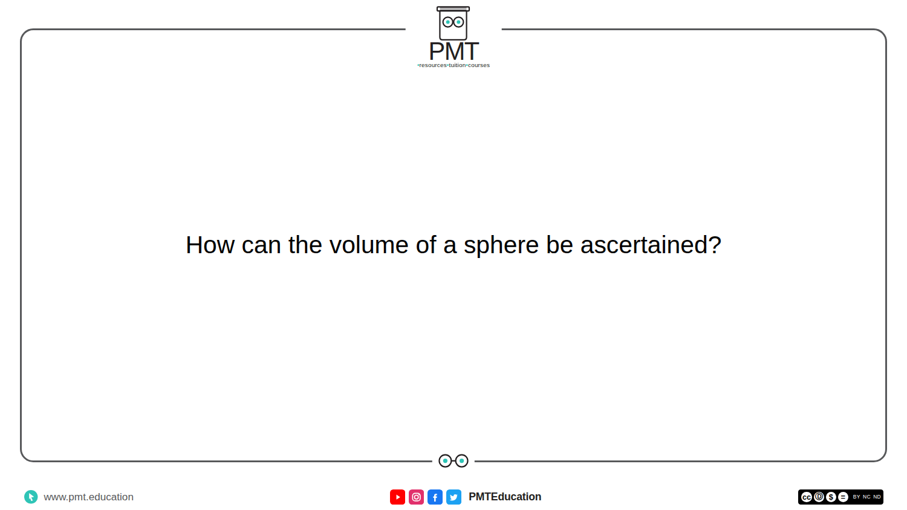PMT
•resources•tuition•courses
How can the volume of a sphere be ascertained?
www.pmt.education
PMTEducation
cc Ⓓ $ =
BY NC ND